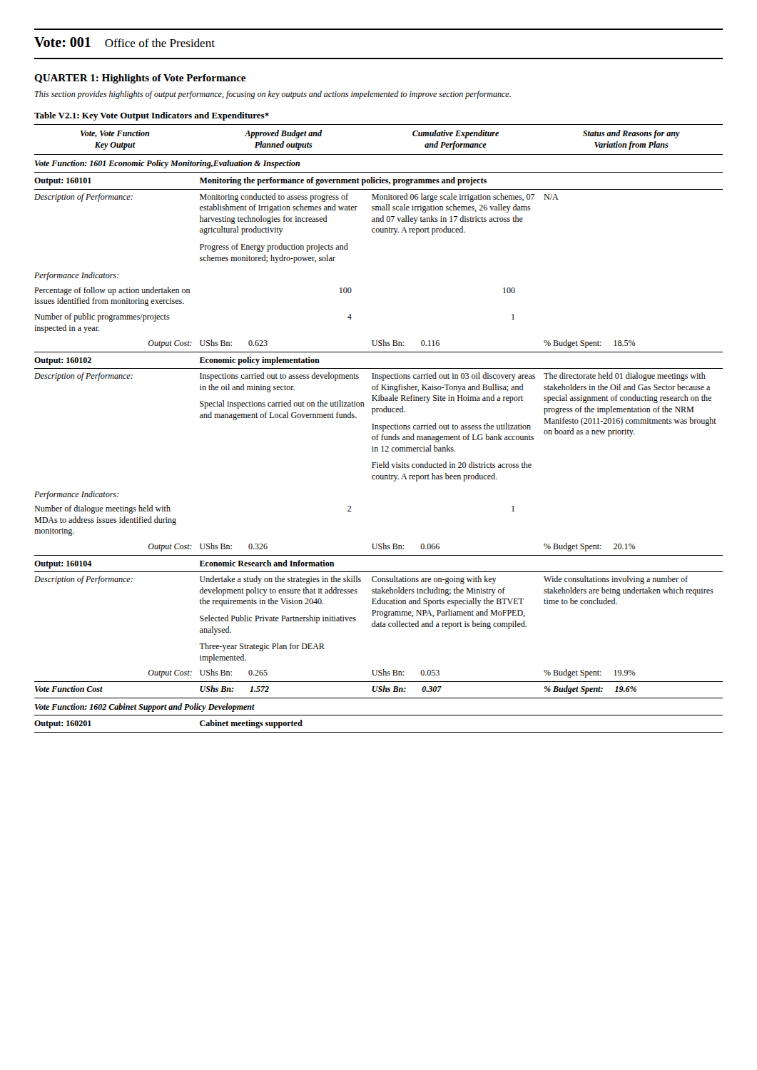Vote: 001 Office of the President
QUARTER 1: Highlights of Vote Performance
This section provides highlights of output performance, focusing on key outputs and actions impelemented to improve section performance.
Table V2.1: Key Vote Output Indicators and Expenditures*
| Vote, Vote Function Key Output | Approved Budget and Planned outputs | Cumulative Expenditure and Performance | Status and Reasons for any Variation from Plans |
| --- | --- | --- | --- |
| Vote Function: 1601 Economic Policy Monitoring,Evaluation & Inspection |
| Output: 160101 | Monitoring the performance of government policies, programmes and projects |
| Description of Performance: | Monitoring conducted to assess progress of establishment of Irrigation schemes and water harvesting technologies for increased agricultural productivity Progress of Energy production projects and schemes monitored; hydro-power, solar | Monitored 06 large scale irrigation schemes, 07 small scale irrigation schemes, 26 valley dams and 07 valley tanks in 17 districts across the country. A report produced. | N/A |
| Performance Indicators: |
| Percentage of follow up action undertaken on issues identified from monitoring exercises. | 100 | 100 | |
| Number of public programmes/projects inspected in a year. | 4 | 1 | |
| Output Cost: | UShs Bn: 0.623 | UShs Bn: 0.116 | % Budget Spent: 18.5% |
| Output: 160102 | Economic policy implementation |
| Description of Performance: | Inspections carried out to assess developments in the oil and mining sector. Special inspections carried out on the utilization and management of Local Government funds. | Inspections carried out in 03 oil discovery areas of Kingfisher, Kaiso-Tonya and Bullisa; and Kibaale Refinery Site in Hoima and a report produced. Inspections carried out to assess the utilization of funds and management of LG bank accounts in 12 commercial banks. Field visits conducted in 20 districts across the country. A report has been produced. | The directorate held 01 dialogue meetings with stakeholders in the Oil and Gas Sector because a special assignment of conducting research on the progress of the implementation of the NRM Manifesto (2011-2016) commitments was brought on board as a new priority. |
| Performance Indicators: |
| Number of dialogue meetings held with MDAs to address issues identified during monitoring. | 2 | 1 | |
| Output Cost: | UShs Bn: 0.326 | UShs Bn: 0.066 | % Budget Spent: 20.1% |
| Output: 160104 | Economic Research and Information |
| Description of Performance: | Undertake a study on the strategies in the skills development policy to ensure that it addresses the requirements in the Vision 2040. Selected Public Private Partnership initiatives analysed. Three-year Strategic Plan for DEAR implemented. | Consultations are on-going with key stakeholders including; the Ministry of Education and Sports especially the BTVET Programme, NPA, Parliament and MoFPED, data collected and a report is being compiled. | Wide consultations involving a number of stakeholders are being undertaken which requires time to be concluded. |
| Output Cost: | UShs Bn: 0.265 | UShs Bn: 0.053 | % Budget Spent: 19.9% |
| Vote Function Cost | UShs Bn: 1.572 | UShs Bn: 0.307 | % Budget Spent: 19.6% |
| Vote Function: 1602 Cabinet Support and Policy Development |
| Output: 160201 | Cabinet meetings supported |